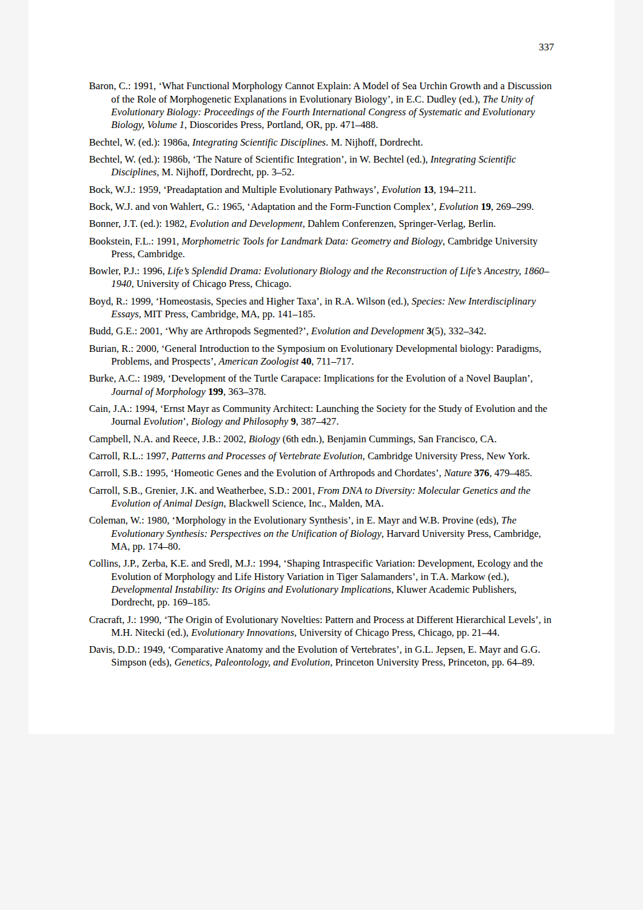337
Baron, C.: 1991, ‘What Functional Morphology Cannot Explain: A Model of Sea Urchin Growth and a Discussion of the Role of Morphogenetic Explanations in Evolutionary Biology’, in E.C. Dudley (ed.), The Unity of Evolutionary Biology: Proceedings of the Fourth International Congress of Systematic and Evolutionary Biology, Volume 1, Dioscorides Press, Portland, OR, pp. 471–488.
Bechtel, W. (ed.): 1986a, Integrating Scientific Disciplines. M. Nijhoff, Dordrecht.
Bechtel, W. (ed.): 1986b, ‘The Nature of Scientific Integration’, in W. Bechtel (ed.), Integrating Scientific Disciplines, M. Nijhoff, Dordrecht, pp. 3–52.
Bock, W.J.: 1959, ‘Preadaptation and Multiple Evolutionary Pathways’, Evolution 13, 194–211.
Bock, W.J. and von Wahlert, G.: 1965, ‘Adaptation and the Form-Function Complex’, Evolution 19, 269–299.
Bonner, J.T. (ed.): 1982, Evolution and Development, Dahlem Conferenzen, Springer-Verlag, Berlin.
Bookstein, F.L.: 1991, Morphometric Tools for Landmark Data: Geometry and Biology, Cambridge University Press, Cambridge.
Bowler, P.J.: 1996, Life’s Splendid Drama: Evolutionary Biology and the Reconstruction of Life’s Ancestry, 1860–1940, University of Chicago Press, Chicago.
Boyd, R.: 1999, ‘Homeostasis, Species and Higher Taxa’, in R.A. Wilson (ed.), Species: New Interdisciplinary Essays, MIT Press, Cambridge, MA, pp. 141–185.
Budd, G.E.: 2001, ‘Why are Arthropods Segmented?’, Evolution and Development 3(5), 332–342.
Burian, R.: 2000, ‘General Introduction to the Symposium on Evolutionary Developmental biology: Paradigms, Problems, and Prospects’, American Zoologist 40, 711–717.
Burke, A.C.: 1989, ‘Development of the Turtle Carapace: Implications for the Evolution of a Novel Bauplan’, Journal of Morphology 199, 363–378.
Cain, J.A.: 1994, ‘Ernst Mayr as Community Architect: Launching the Society for the Study of Evolution and the Journal Evolution’, Biology and Philosophy 9, 387–427.
Campbell, N.A. and Reece, J.B.: 2002, Biology (6th edn.), Benjamin Cummings, San Francisco, CA.
Carroll, R.L.: 1997, Patterns and Processes of Vertebrate Evolution, Cambridge University Press, New York.
Carroll, S.B.: 1995, ‘Homeotic Genes and the Evolution of Arthropods and Chordates’, Nature 376, 479–485.
Carroll, S.B., Grenier, J.K. and Weatherbee, S.D.: 2001, From DNA to Diversity: Molecular Genetics and the Evolution of Animal Design, Blackwell Science, Inc., Malden, MA.
Coleman, W.: 1980, ‘Morphology in the Evolutionary Synthesis’, in E. Mayr and W.B. Provine (eds), The Evolutionary Synthesis: Perspectives on the Unification of Biology, Harvard University Press, Cambridge, MA, pp. 174–80.
Collins, J.P., Zerba, K.E. and Sredl, M.J.: 1994, ‘Shaping Intraspecific Variation: Development, Ecology and the Evolution of Morphology and Life History Variation in Tiger Salamanders’, in T.A. Markow (ed.), Developmental Instability: Its Origins and Evolutionary Implications, Kluwer Academic Publishers, Dordrecht, pp. 169–185.
Cracraft, J.: 1990, ‘The Origin of Evolutionary Novelties: Pattern and Process at Different Hierarchical Levels’, in M.H. Nitecki (ed.), Evolutionary Innovations, University of Chicago Press, Chicago, pp. 21–44.
Davis, D.D.: 1949, ‘Comparative Anatomy and the Evolution of Vertebrates’, in G.L. Jepsen, E. Mayr and G.G. Simpson (eds), Genetics, Paleontology, and Evolution, Princeton University Press, Princeton, pp. 64–89.